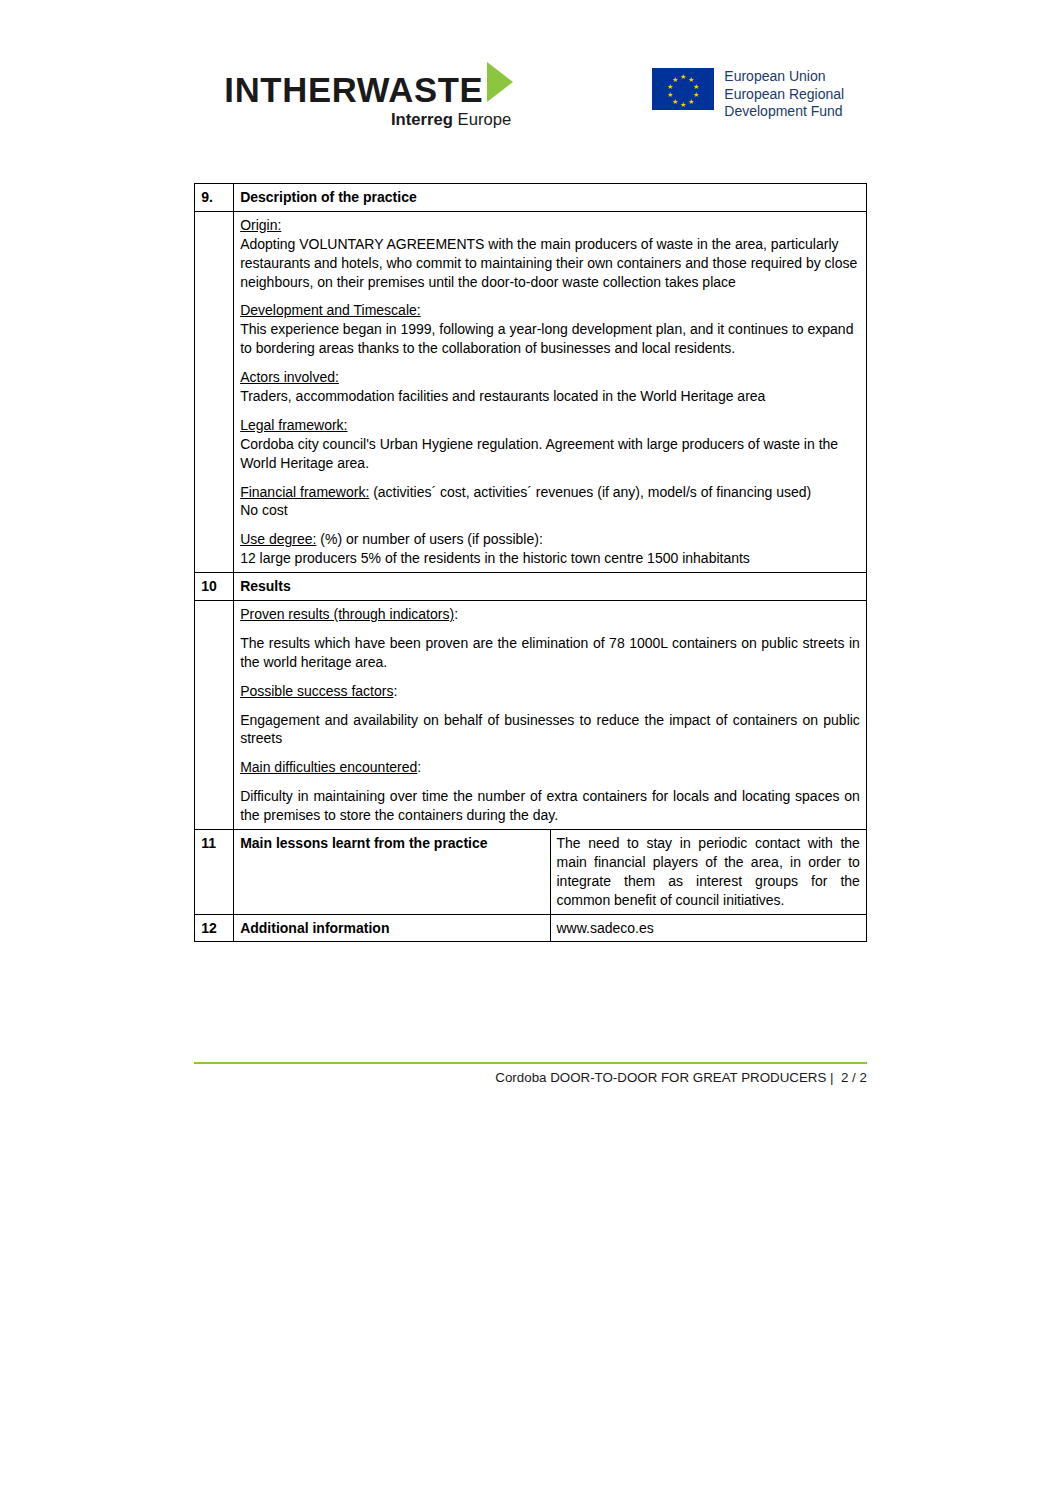INTHERWASTE
Interreg Europe
★ ★ ★ ★ ★ ★ ★ ★ ★ ★
European Union
European Regional
Development Fund
| 9. | Description of the practice |
| | Origin: Adopting VOLUNTARY AGREEMENTS with the main producers of waste in the area, particularly restaurants and hotels, who commit to maintaining their own containers and those required by close neighbours, on their premises until the door-to-door waste collection takes place Development and Timescale: This experience began in 1999, following a year-long development plan, and it continues to expand to bordering areas thanks to the collaboration of businesses and local residents. Actors involved: Traders, accommodation facilities and restaurants located in the World Heritage area Legal framework: Cordoba city council's Urban Hygiene regulation. Agreement with large producers of waste in the World Heritage area. Financial framework: (activities´ cost, activities´ revenues (if any), model/s of financing used) No cost Use degree: (%) or number of users (if possible): 12 large producers 5% of the residents in the historic town centre 1500 inhabitants |
| 10 | Results |
| | Proven results (through indicators) : The results which have been proven are the elimination of 78 1000L containers on public streets in the world heritage area. Possible success factors : Engagement and availability on behalf of businesses to reduce the impact of containers on public streets Main difficulties encountered : Difficulty in maintaining over time the number of extra containers for locals and locating spaces on the premises to store the containers during the day. |
| 11 | Main lessons learnt from the practice | The need to stay in periodic contact with the main financial players of the area, in order to integrate them as interest groups for the common benefit of council initiatives. |
| 12 | Additional information | www.sadeco.es |
Cordoba DOOR-TO-DOOR FOR GREAT PRODUCERS | 2 / 2